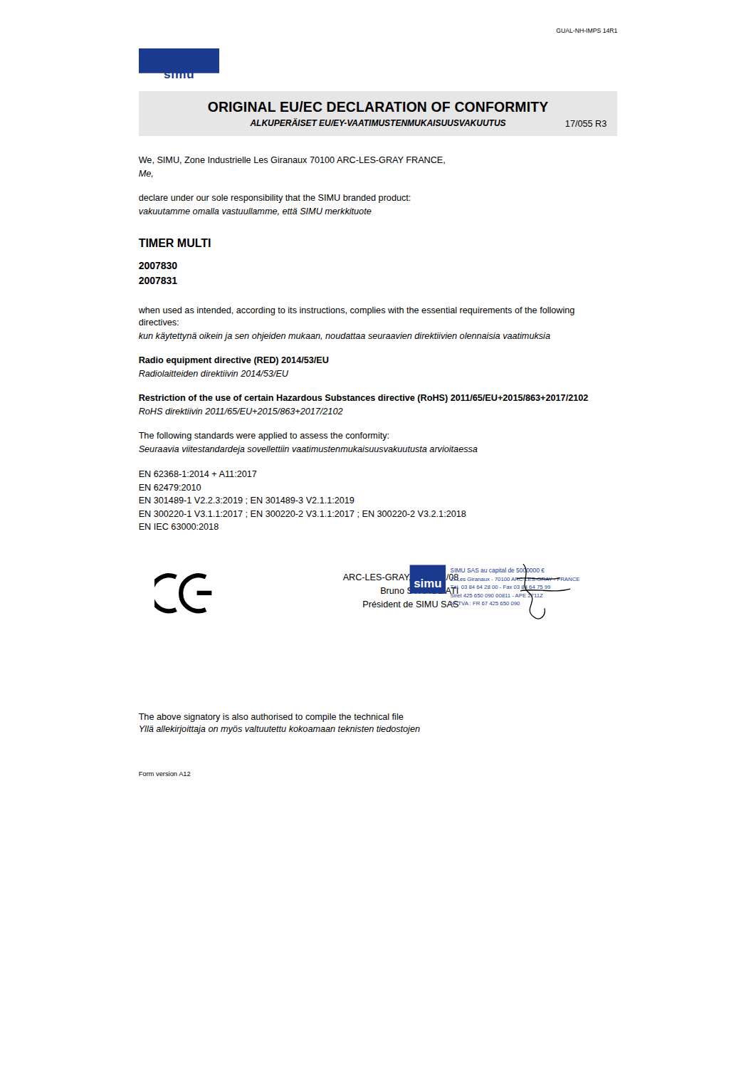GUAL-NH-IMPS 14R1
simu
ORIGINAL EU/EC DECLARATION OF CONFORMITY
ALKUPERÄISET EU/EY-VAATIMUSTENMUKAISUUSVAKUUTUS
17/055 R3
We, SIMU, Zone Industrielle Les Giranaux 70100 ARC-LES-GRAY FRANCE,
Me,
declare under our sole responsibility that the SIMU branded product:
vakuutamme omalla vastuullamme, että SIMU merkkituote
TIMER MULTI
2007830
2007831
when used as intended, according to its instructions, complies with the essential requirements of the following directives:
kun käytettynä oikein ja sen ohjeiden mukaan, noudattaa seuraavien direktiivien olennaisia vaatimuksia
Radio equipment directive (RED) 2014/53/EU
Radiolaitteiden direktiivin 2014/53/EU
Restriction of the use of certain Hazardous Substances directive (RoHS) 2011/65/EU+2015/863+2017/2102
RoHS direktiivin 2011/65/EU+2015/863+2017/2102
The following standards were applied to assess the conformity:
Seuraavia viitestandardeja sovellettiin vaatimustenmukaisuusvakuutusta arvioitaessa
EN 62368‑1:2014 + A11:2017
EN 62479:2010
EN 301489‑1 V2.2.3:2019 ; EN 301489‑3 V2.1.1:2019
EN 300220‑1 V3.1.1:2017 ; EN 300220‑2 V3.1.1:2017 ; EN 300220‑2 V3.2.1:2018
EN IEC 63000:2018
ARC-LES-GRAY, 2022/02/08
Bruno STRAGLIATI
Président de SIMU SAS
simu SIMU SAS au capital de 5000000 € ZI Les Giranaux - 70100 ARC-LES-GRAY - FRANCE Tél. 03 84 64 28 00 - Fax 03 84 64 75 99 Siret 425 650 090 00811 - APE 2711Z N° TVA : FR 67 425 650 090
The above signatory is also authorised to compile the technical file
Yllä allekirjoittaja on myös valtuutettu kokoamaan teknisten tiedostojen
Form version A12